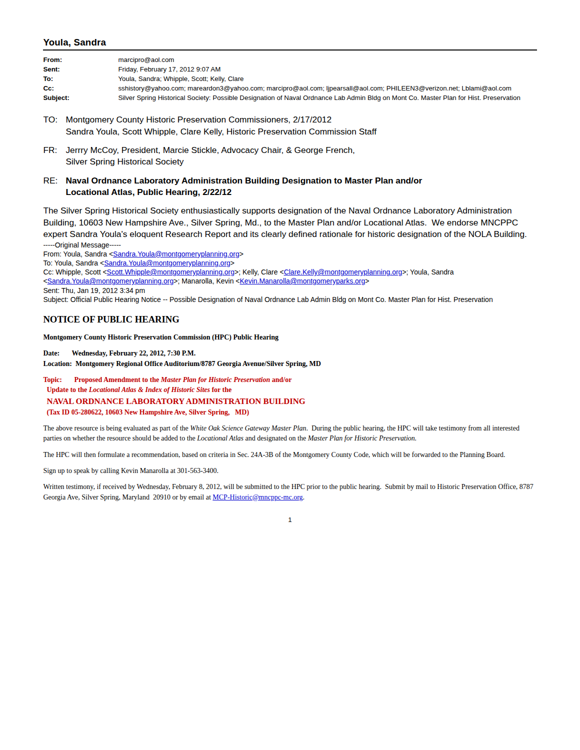Youla, Sandra
| From: | marcipro@aol.com |
| Sent: | Friday, February 17, 2012 9:07 AM |
| To: | Youla, Sandra; Whipple, Scott; Kelly, Clare |
| Cc: | sshistory@yahoo.com; mareardon3@yahoo.com; marcipro@aol.com; ljpearsall@aol.com; PHILEEN3@verizon.net; Lblami@aol.com |
| Subject: | Silver Spring Historical Society: Possible Designation of Naval Ordnance Lab Admin Bldg on Mont Co. Master Plan for Hist. Preservation |
TO: Montgomery County Historic Preservation Commissioners, 2/17/2012
Sandra Youla, Scott Whipple, Clare Kelly, Historic Preservation Commission Staff
FR: Jerrry McCoy, President, Marcie Stickle, Advocacy Chair, & George French,
Silver Spring Historical Society
RE: Naval Ordnance Laboratory Administration Building Designation to Master Plan and/or
Locational Atlas, Public Hearing, 2/22/12
The Silver Spring Historical Society enthusiastically supports designation of the Naval Ordnance Laboratory Administration Building, 10603 New Hampshire Ave., Silver Spring, Md., to the Master Plan and/or Locational Atlas. We endorse MNCPPC expert Sandra Youla's eloquent Research Report and its clearly defined rationale for historic designation of the NOLA Building.
-----Original Message-----
From: Youla, Sandra <Sandra.Youla@montgomeryplanning.org>
To: Youla, Sandra <Sandra.Youla@montgomeryplanning.org>
Cc: Whipple, Scott <Scott.Whipple@montgomeryplanning.org>; Kelly, Clare <Clare.Kelly@montgomeryplanning.org>; Youla, Sandra <Sandra.Youla@montgomeryplanning.org>; Manarolla, Kevin <Kevin.Manarolla@montgomeryparks.org>
Sent: Thu, Jan 19, 2012 3:34 pm
Subject: Official Public Hearing Notice -- Possible Designation of Naval Ordnance Lab Admin Bldg on Mont Co. Master Plan for Hist. Preservation
NOTICE OF PUBLIC HEARING
Montgomery County Historic Preservation Commission (HPC) Public Hearing
Date: Wednesday, February 22, 2012, 7:30 P.M.
Location: Montgomery Regional Office Auditorium/8787 Georgia Avenue/Silver Spring, MD
Topic: Proposed Amendment to the Master Plan for Historic Preservation and/or
Update to the Locational Atlas & Index of Historic Sites for the
NAVAL ORDNANCE LABORATORY ADMINISTRATION BUILDING
(Tax ID 05-280622, 10603 New Hampshire Ave, Silver Spring, MD)
The above resource is being evaluated as part of the White Oak Science Gateway Master Plan. During the public hearing, the HPC will take testimony from all interested parties on whether the resource should be added to the Locational Atlas and designated on the Master Plan for Historic Preservation.
The HPC will then formulate a recommendation, based on criteria in Sec. 24A-3B of the Montgomery County Code, which will be forwarded to the Planning Board.
Sign up to speak by calling Kevin Manarolla at 301-563-3400.
Written testimony, if received by Wednesday, February 8, 2012, will be submitted to the HPC prior to the public hearing. Submit by mail to Historic Preservation Office, 8787 Georgia Ave, Silver Spring, Maryland 20910 or by email at MCP-Historic@mncppc-mc.org.
1